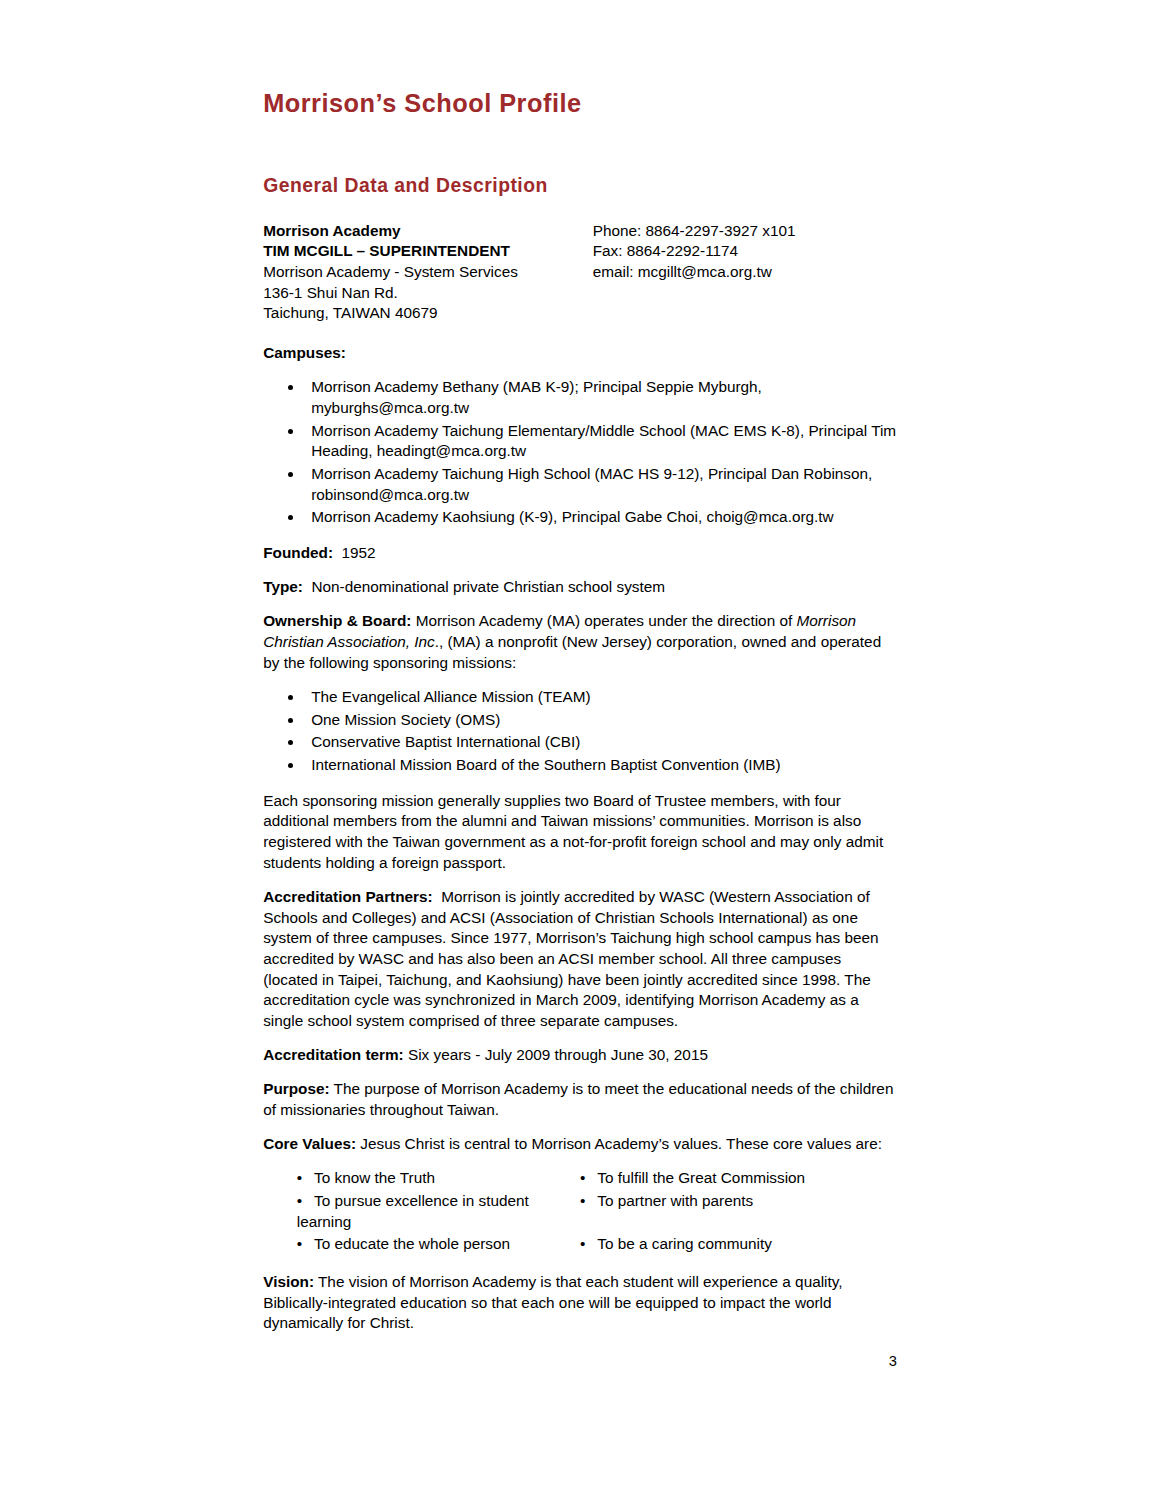Morrison’s School Profile
General Data and Description
| Morrison Academy TIM MCGILL – SUPERINTENDENT Morrison Academy - System Services 136-1 Shui Nan Rd. Taichung, TAIWAN 40679 | Phone: 8864-2297-3927 x101 Fax: 8864-2292-1174 email: mcgillt@mca.org.tw |
Campuses:
Morrison Academy Bethany (MAB K-9); Principal Seppie Myburgh, myburghs@mca.org.tw
Morrison Academy Taichung Elementary/Middle School (MAC EMS K-8), Principal Tim Heading, headingt@mca.org.tw
Morrison Academy Taichung High School (MAC HS 9-12), Principal Dan Robinson, robinsond@mca.org.tw
Morrison Academy Kaohsiung (K-9), Principal Gabe Choi, choig@mca.org.tw
Founded: 1952
Type: Non-denominational private Christian school system
Ownership & Board: Morrison Academy (MA) operates under the direction of Morrison Christian Association, Inc., (MA) a nonprofit (New Jersey) corporation, owned and operated by the following sponsoring missions:
The Evangelical Alliance Mission (TEAM)
One Mission Society (OMS)
Conservative Baptist International (CBI)
International Mission Board of the Southern Baptist Convention (IMB)
Each sponsoring mission generally supplies two Board of Trustee members, with four additional members from the alumni and Taiwan missions’ communities. Morrison is also registered with the Taiwan government as a not-for-profit foreign school and may only admit students holding a foreign passport.
Accreditation Partners: Morrison is jointly accredited by WASC (Western Association of Schools and Colleges) and ACSI (Association of Christian Schools International) as one system of three campuses. Since 1977, Morrison’s Taichung high school campus has been accredited by WASC and has also been an ACSI member school. All three campuses (located in Taipei, Taichung, and Kaohsiung) have been jointly accredited since 1998. The accreditation cycle was synchronized in March 2009, identifying Morrison Academy as a single school system comprised of three separate campuses.
Accreditation term: Six years - July 2009 through June 30, 2015
Purpose: The purpose of Morrison Academy is to meet the educational needs of the children of missionaries throughout Taiwan.
Core Values: Jesus Christ is central to Morrison Academy’s values. These core values are:
| • To know the Truth | • To fulfill the Great Commission |
| • To pursue excellence in student learning | • To partner with parents |
| • To educate the whole person | • To be a caring community |
Vision: The vision of Morrison Academy is that each student will experience a quality, Biblically-integrated education so that each one will be equipped to impact the world dynamically for Christ.
3